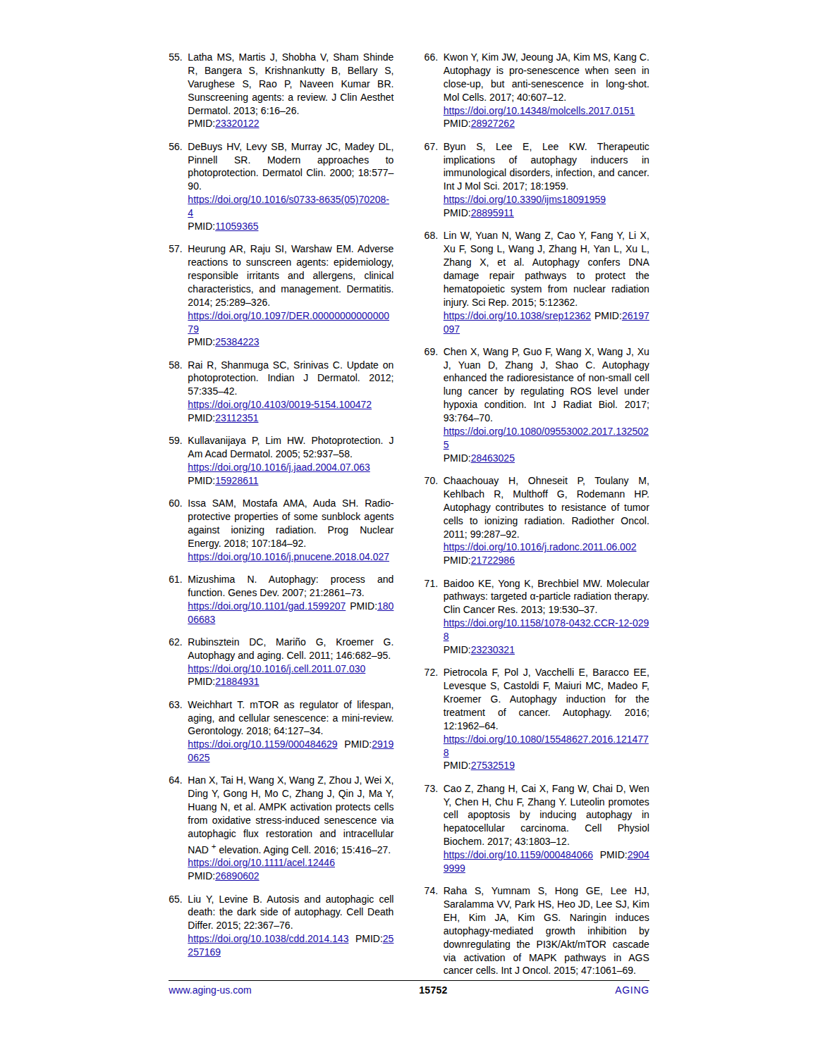55. Latha MS, Martis J, Shobha V, Sham Shinde R, Bangera S, Krishnankutty B, Bellary S, Varughese S, Rao P, Naveen Kumar BR. Sunscreening agents: a review. J Clin Aesthet Dermatol. 2013; 6:16–26.
PMID:23320122
56. DeBuys HV, Levy SB, Murray JC, Madey DL, Pinnell SR. Modern approaches to photoprotection. Dermatol Clin. 2000; 18:577–90.
https://doi.org/10.1016/s0733-8635(05)70208-4
PMID:11059365
57. Heurung AR, Raju SI, Warshaw EM. Adverse reactions to sunscreen agents: epidemiology, responsible irritants and allergens, clinical characteristics, and management. Dermatitis. 2014; 25:289–326.
https://doi.org/10.1097/DER.0000000000000079
PMID:25384223
58. Rai R, Shanmuga SC, Srinivas C. Update on photoprotection. Indian J Dermatol. 2012; 57:335–42.
https://doi.org/10.4103/0019-5154.100472
PMID:23112351
59. Kullavanijaya P, Lim HW. Photoprotection. J Am Acad Dermatol. 2005; 52:937–58.
https://doi.org/10.1016/j.jaad.2004.07.063
PMID:15928611
60. Issa SAM, Mostafa AMA, Auda SH. Radio-protective properties of some sunblock agents against ionizing radiation. Prog Nuclear Energy. 2018; 107:184–92.
https://doi.org/10.1016/j.pnucene.2018.04.027
61. Mizushima N. Autophagy: process and function. Genes Dev. 2007; 21:2861–73.
https://doi.org/10.1101/gad.1599207 PMID:18006683
62. Rubinsztein DC, Mariño G, Kroemer G. Autophagy and aging. Cell. 2011; 146:682–95.
https://doi.org/10.1016/j.cell.2011.07.030
PMID:21884931
63. Weichhart T. mTOR as regulator of lifespan, aging, and cellular senescence: a mini-review. Gerontology. 2018; 64:127–34.
https://doi.org/10.1159/000484629 PMID:29190625
64. Han X, Tai H, Wang X, Wang Z, Zhou J, Wei X, Ding Y, Gong H, Mo C, Zhang J, Qin J, Ma Y, Huang N, et al. AMPK activation protects cells from oxidative stress-induced senescence via autophagic flux restoration and intracellular NAD + elevation. Aging Cell. 2016; 15:416–27.
https://doi.org/10.1111/acel.12446
PMID:26890602
65. Liu Y, Levine B. Autosis and autophagic cell death: the dark side of autophagy. Cell Death Differ. 2015; 22:367–76.
https://doi.org/10.1038/cdd.2014.143 PMID:25257169
66. Kwon Y, Kim JW, Jeoung JA, Kim MS, Kang C. Autophagy is pro-senescence when seen in close-up, but anti-senescence in long-shot. Mol Cells. 2017; 40:607–12.
https://doi.org/10.14348/molcells.2017.0151
PMID:28927262
67. Byun S, Lee E, Lee KW. Therapeutic implications of autophagy inducers in immunological disorders, infection, and cancer. Int J Mol Sci. 2017; 18:1959.
https://doi.org/10.3390/ijms18091959
PMID:28895911
68. Lin W, Yuan N, Wang Z, Cao Y, Fang Y, Li X, Xu F, Song L, Wang J, Zhang H, Yan L, Xu L, Zhang X, et al. Autophagy confers DNA damage repair pathways to protect the hematopoietic system from nuclear radiation injury. Sci Rep. 2015; 5:12362.
https://doi.org/10.1038/srep12362 PMID:26197097
69. Chen X, Wang P, Guo F, Wang X, Wang J, Xu J, Yuan D, Zhang J, Shao C. Autophagy enhanced the radioresistance of non-small cell lung cancer by regulating ROS level under hypoxia condition. Int J Radiat Biol. 2017; 93:764–70.
https://doi.org/10.1080/09553002.2017.1325025
PMID:28463025
70. Chaachouay H, Ohneseit P, Toulany M, Kehlbach R, Multhoff G, Rodemann HP. Autophagy contributes to resistance of tumor cells to ionizing radiation. Radiother Oncol. 2011; 99:287–92.
https://doi.org/10.1016/j.radonc.2011.06.002
PMID:21722986
71. Baidoo KE, Yong K, Brechbiel MW. Molecular pathways: targeted α-particle radiation therapy. Clin Cancer Res. 2013; 19:530–37.
https://doi.org/10.1158/1078-0432.CCR-12-0298
PMID:23230321
72. Pietrocola F, Pol J, Vacchelli E, Baracco EE, Levesque S, Castoldi F, Maiuri MC, Madeo F, Kroemer G. Autophagy induction for the treatment of cancer. Autophagy. 2016; 12:1962–64.
https://doi.org/10.1080/15548627.2016.1214778
PMID:27532519
73. Cao Z, Zhang H, Cai X, Fang W, Chai D, Wen Y, Chen H, Chu F, Zhang Y. Luteolin promotes cell apoptosis by inducing autophagy in hepatocellular carcinoma. Cell Physiol Biochem. 2017; 43:1803–12.
https://doi.org/10.1159/000484066 PMID:29049999
74. Raha S, Yumnam S, Hong GE, Lee HJ, Saralamma VV, Park HS, Heo JD, Lee SJ, Kim EH, Kim JA, Kim GS. Naringin induces autophagy-mediated growth inhibition by downregulating the PI3K/Akt/mTOR cascade via activation of MAPK pathways in AGS cancer cells. Int J Oncol. 2015; 47:1061–69.
www.aging-us.com 15752 AGING